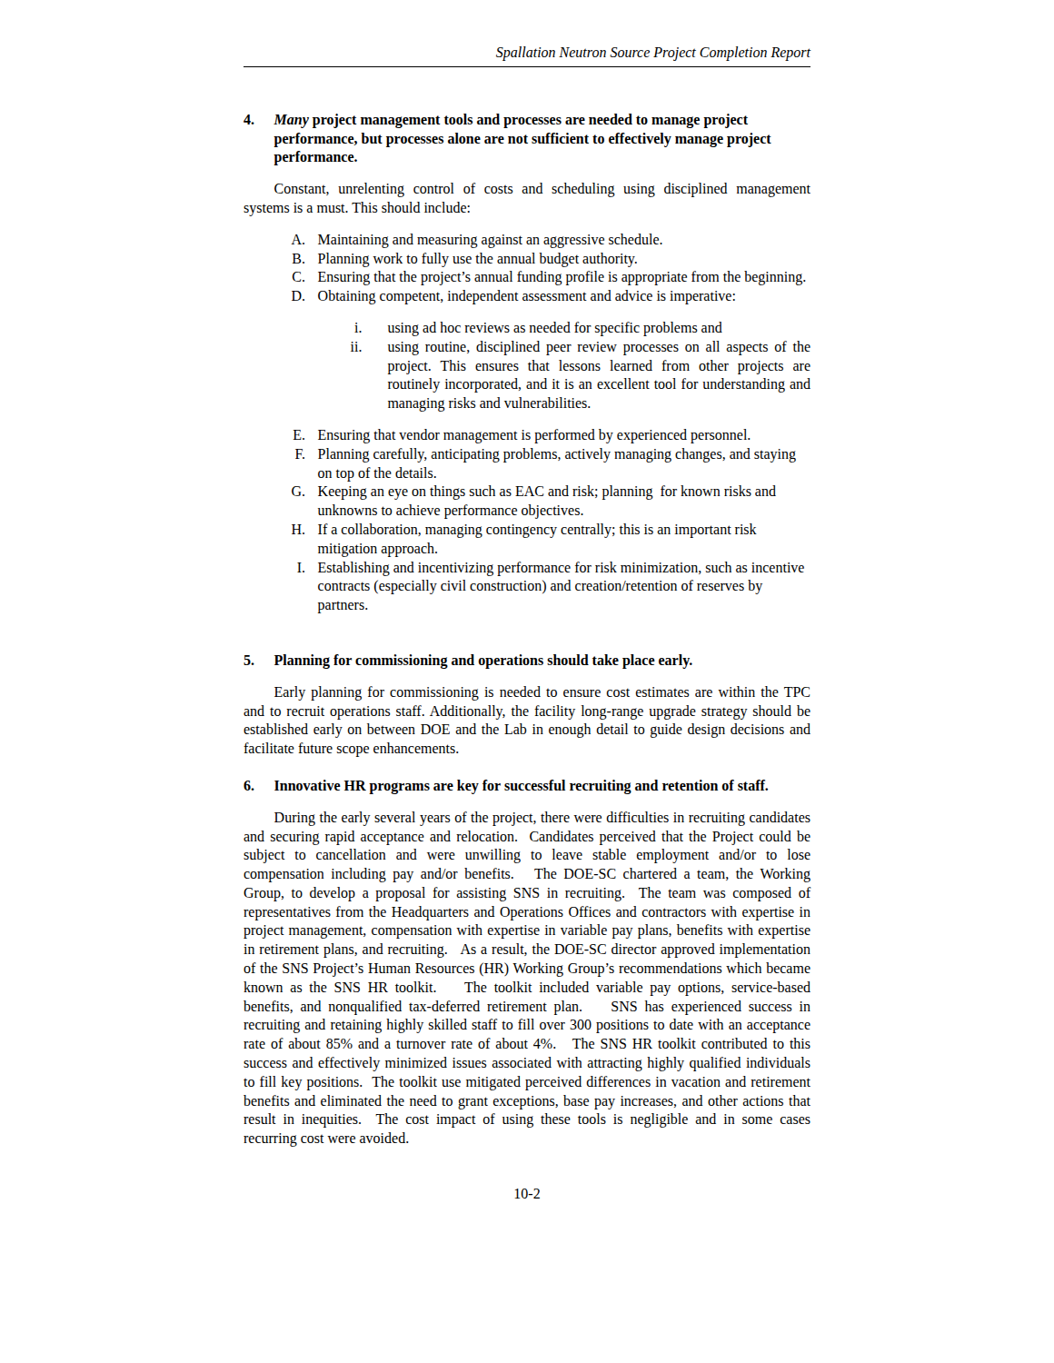Spallation Neutron Source Project Completion Report
4.
Many project management tools and processes are needed to manage project performance, but processes alone are not sufficient to effectively manage project performance.
Constant, unrelenting control of costs and scheduling using disciplined management systems is a must. This should include:
Maintaining and measuring against an aggressive schedule.
Planning work to fully use the annual budget authority.
Ensuring that the project’s annual funding profile is appropriate from the beginning.
Obtaining competent, independent assessment and advice is imperative:
using ad hoc reviews as needed for specific problems and
using routine, disciplined peer review processes on all aspects of the project. This ensures that lessons learned from other projects are routinely incorporated, and it is an excellent tool for understanding and managing risks and vulnerabilities.
Ensuring that vendor management is performed by experienced personnel.
Planning carefully, anticipating problems, actively managing changes, and staying on top of the details.
Keeping an eye on things such as EAC and risk; planning for known risks and unknowns to achieve performance objectives.
If a collaboration, managing contingency centrally; this is an important risk mitigation approach.
Establishing and incentivizing performance for risk minimization, such as incentive contracts (especially civil construction) and creation/retention of reserves by partners.
5.
Planning for commissioning and operations should take place early.
Early planning for commissioning is needed to ensure cost estimates are within the TPC and to recruit operations staff. Additionally, the facility long-range upgrade strategy should be established early on between DOE and the Lab in enough detail to guide design decisions and facilitate future scope enhancements.
6.
Innovative HR programs are key for successful recruiting and retention of staff.
During the early several years of the project, there were difficulties in recruiting candidates and securing rapid acceptance and relocation. Candidates perceived that the Project could be subject to cancellation and were unwilling to leave stable employment and/or to lose compensation including pay and/or benefits. The DOE-SC chartered a team, the Working Group, to develop a proposal for assisting SNS in recruiting. The team was composed of representatives from the Headquarters and Operations Offices and contractors with expertise in project management, compensation with expertise in variable pay plans, benefits with expertise in retirement plans, and recruiting. As a result, the DOE-SC director approved implementation of the SNS Project’s Human Resources (HR) Working Group’s recommendations which became known as the SNS HR toolkit. The toolkit included variable pay options, service-based benefits, and nonqualified tax-deferred retirement plan. SNS has experienced success in recruiting and retaining highly skilled staff to fill over 300 positions to date with an acceptance rate of about 85% and a turnover rate of about 4%. The SNS HR toolkit contributed to this success and effectively minimized issues associated with attracting highly qualified individuals to fill key positions. The toolkit use mitigated perceived differences in vacation and retirement benefits and eliminated the need to grant exceptions, base pay increases, and other actions that result in inequities. The cost impact of using these tools is negligible and in some cases recurring cost were avoided.
10-2